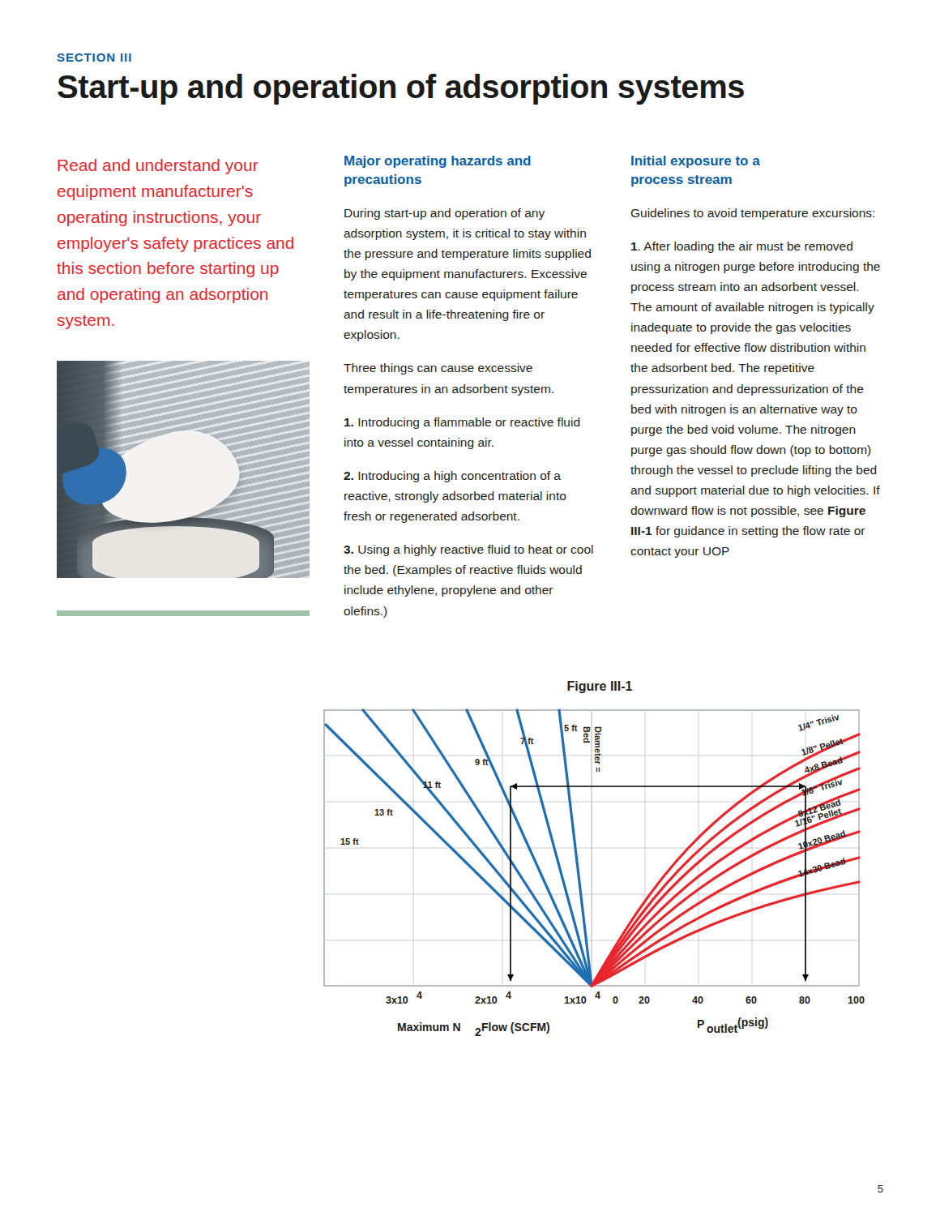SECTION III
Start-up and operation of adsorption systems
Read and understand your equipment manufacturer's operating instructions, your employer's safety practices and this section before starting up and operating an adsorption system.
Major operating hazards and precautions
During start-up and operation of any adsorption system, it is critical to stay within the pressure and temperature limits supplied by the equipment man­ufacturers. Excessive temperatures can cause equipment failure and result in a life-threatening fire or explosion.
Three things can cause excessive temperatures in an adsorbent system.
1. Introducing a flammable or reactive fluid into a vessel containing air.
2. Introducing a high concentration of a reactive, strongly adsorbed material into fresh or regenerated adsorbent.
3. Using a highly reactive fluid to heat or cool the bed. (Examples of reactive fluids would include ethylene, propylene and other olefins.)
Initial exposure to a
process stream
Guidelines to avoid temperature excursions:
1. After loading the air must be removed using a nitrogen purge before introducing the process stream into an adsorbent vessel. The amount of available nitrogen is typically inadequate to provide the gas velocities needed for effective flow distribution within the adsorbent bed. The repetitive pressurization and depressurization of the bed with nitrogen is an alternative way to purge the bed void volume. The nitrogen purge gas should flow down (top to bottom) through the vessel to preclude lifting the bed and support material due to high velocities. If downward flow is not possible, see Figure III-1 for guidance in setting the flow rate or contact your UOP
Figure III-1
5 ft 7 ft 9 ft 11 ft 13 ft 15 ft Bed Diameter = 1/4" Trisiv 1/8" Pellet 4x8 Bead 1/8" Trisiv 8x12 Bead 1/16" Pellet 10x20 Bead 14x30 Bead 3x10 4 2x10 4 1x10 4 0 20 40 60 80 100 Maximum N 2 Flow (SCFM) P outlet (psig)
5